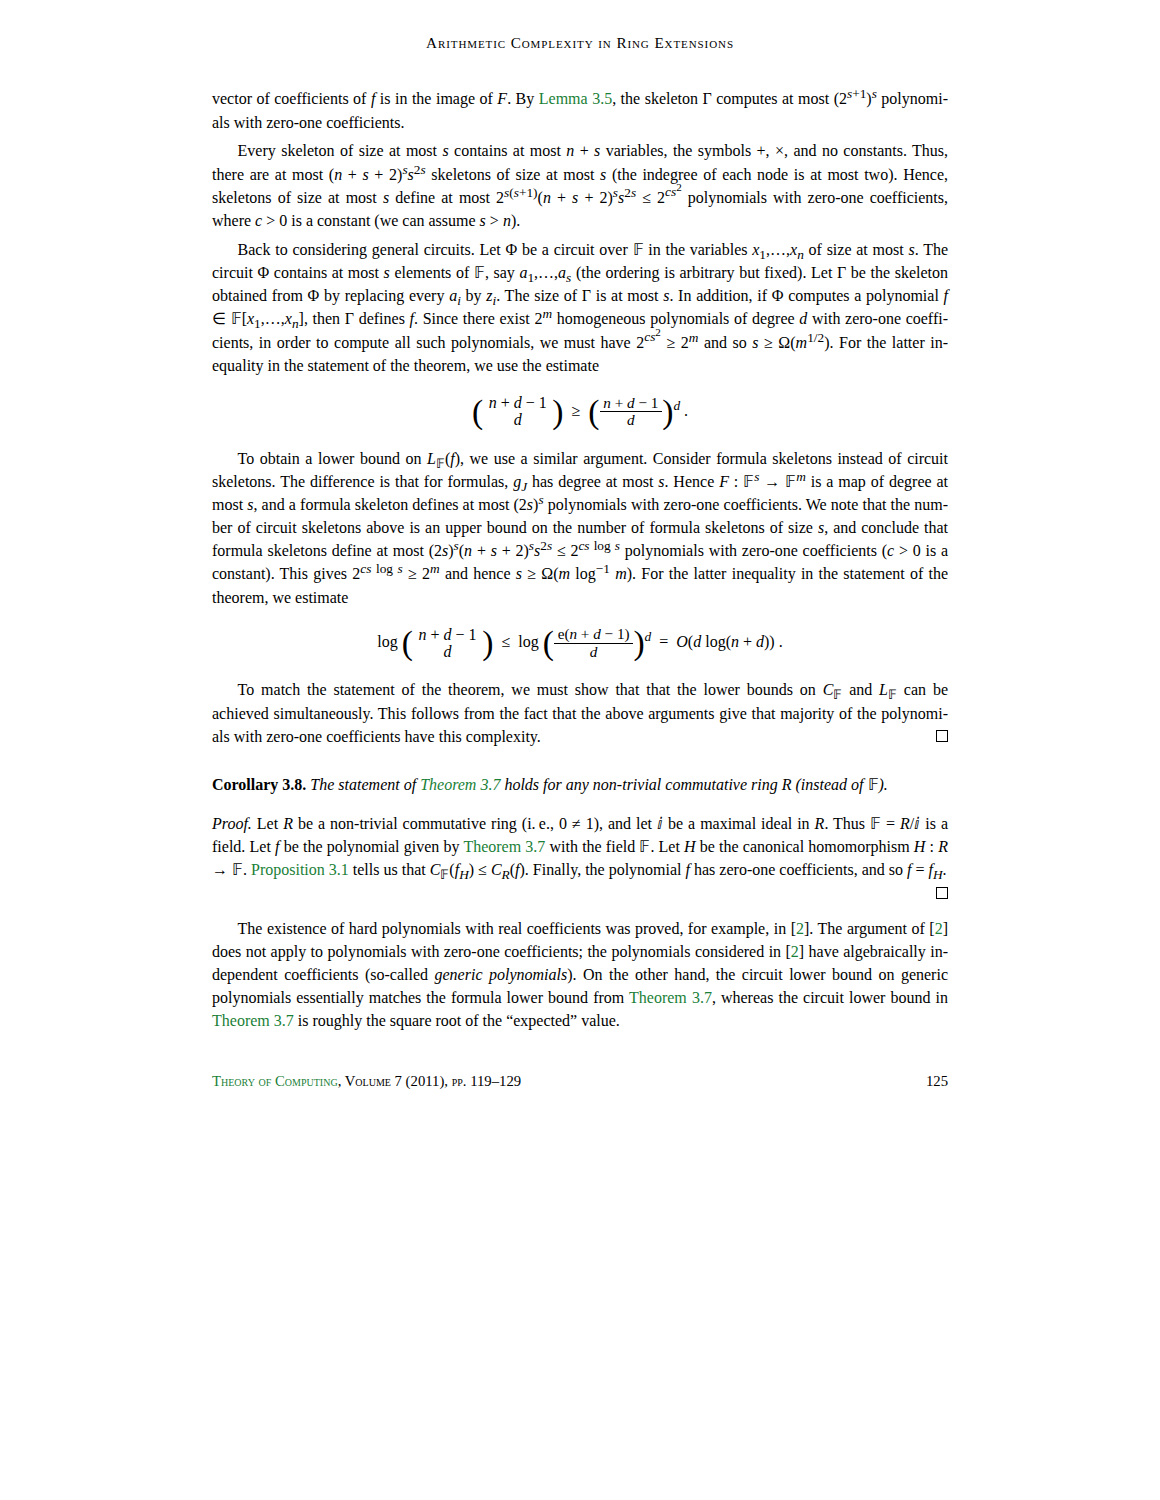Arithmetic Complexity in Ring Extensions
vector of coefficients of f is in the image of F. By Lemma 3.5, the skeleton Γ computes at most (2s+1)s polynomials with zero-one coefficients.
Every skeleton of size at most s contains at most n + s variables, the symbols +, ×, and no constants. Thus, there are at most (n + s + 2)ss2s skeletons of size at most s (the indegree of each node is at most two). Hence, skeletons of size at most s define at most 2s(s+1)(n + s + 2)ss2s ≤ 2cs2 polynomials with zero-one coefficients, where c > 0 is a constant (we can assume s > n).
Back to considering general circuits. Let Φ be a circuit over 𝔽 in the variables x1,…,xn of size at most s. The circuit Φ contains at most s elements of 𝔽, say a1,…,as (the ordering is arbitrary but fixed). Let Γ be the skeleton obtained from Φ by replacing every ai by zi. The size of Γ is at most s. In addition, if Φ computes a polynomial f ∈ 𝔽[x1,…,xn], then Γ defines f. Since there exist 2m homogeneous polynomials of degree d with zero-one coefficients, in order to compute all such polynomials, we must have 2cs2 ≥ 2m and so s ≥ Ω(m1/2). For the latter inequality in the statement of the theorem, we use the estimate
(n + d − 1 d) ≥ (n + d − 1 d)d .
To obtain a lower bound on L𝔽(f), we use a similar argument. Consider formula skeletons instead of circuit skeletons. The difference is that for formulas, gJ has degree at most s. Hence F : 𝔽s → 𝔽m is a map of degree at most s, and a formula skeleton defines at most (2s)s polynomials with zero-one coefficients. We note that the number of circuit skeletons above is an upper bound on the number of formula skeletons of size s, and conclude that formula skeletons define at most (2s)s(n + s + 2)ss2s ≤ 2cs log s polynomials with zero-one coefficients (c > 0 is a constant). This gives 2cs log s ≥ 2m and hence s ≥ Ω(m log−1 m). For the latter inequality in the statement of the theorem, we estimate
log (n + d − 1 d) ≤ log (e(n + d − 1) d)d = O(d log(n + d)) .
To match the statement of the theorem, we must show that that the lower bounds on C𝔽 and L𝔽 can be achieved simultaneously. This follows from the fact that the above arguments give that majority of the polynomials with zero-one coefficients have this complexity.
Corollary 3.8. The statement of Theorem 3.7 holds for any non-trivial commutative ring R (instead of 𝔽).
Proof. Let R be a non-trivial commutative ring (i. e., 0 ≠ 1), and let ⅈ be a maximal ideal in R. Thus 𝔽 = R/ⅈ is a field. Let f be the polynomial given by Theorem 3.7 with the field 𝔽. Let H be the canonical homomorphism H : R → 𝔽. Proposition 3.1 tells us that C𝔽(fH) ≤ CR(f). Finally, the polynomial f has zero-one coefficients, and so f = fH.
The existence of hard polynomials with real coefficients was proved, for example, in [2]. The argument of [2] does not apply to polynomials with zero-one coefficients; the polynomials considered in [2] have algebraically independent coefficients (so-called generic polynomials). On the other hand, the circuit lower bound on generic polynomials essentially matches the formula lower bound from Theorem 3.7, whereas the circuit lower bound in Theorem 3.7 is roughly the square root of the “expected” value.
Theory of Computing, Volume 7 (2011), pp. 119–129 125